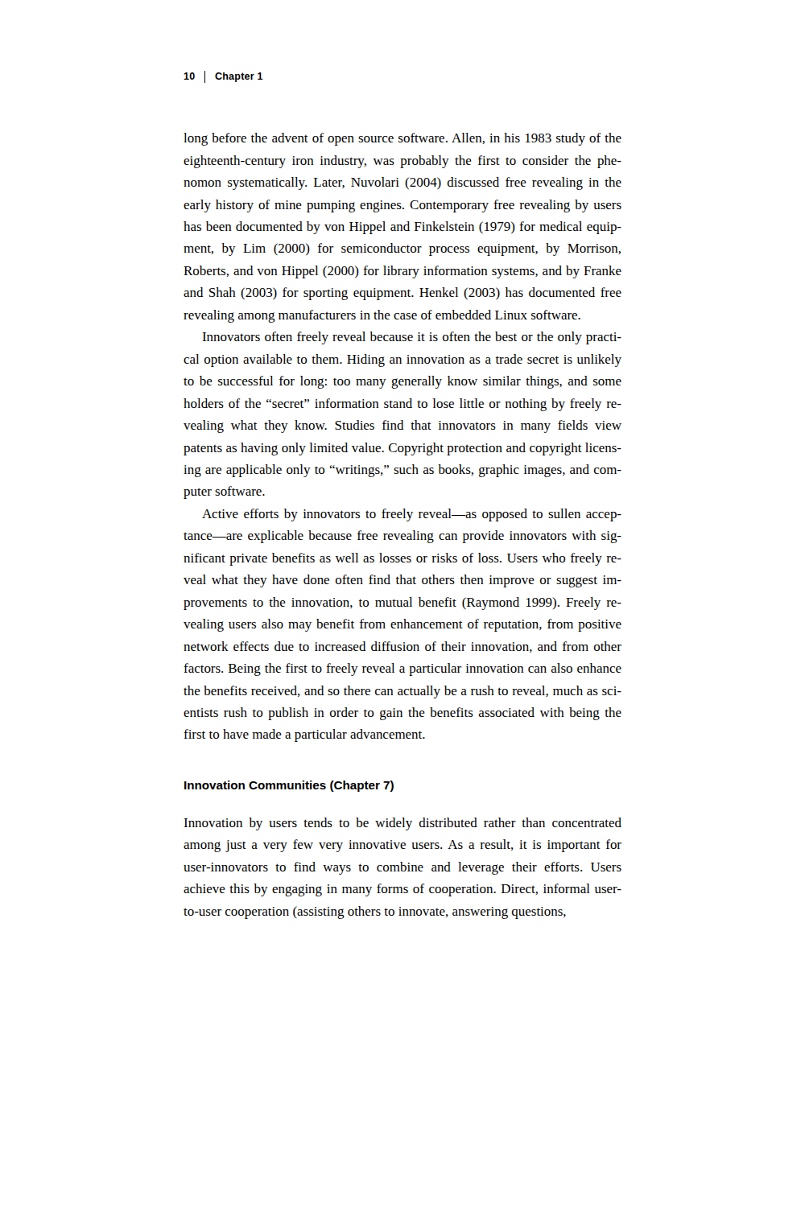10 Chapter 1
long before the advent of open source software. Allen, in his 1983 study of the eighteenth-century iron industry, was probably the first to consider the phenomon systematically. Later, Nuvolari (2004) discussed free revealing in the early history of mine pumping engines. Contemporary free revealing by users has been documented by von Hippel and Finkelstein (1979) for medical equipment, by Lim (2000) for semiconductor process equipment, by Morrison, Roberts, and von Hippel (2000) for library information systems, and by Franke and Shah (2003) for sporting equipment. Henkel (2003) has documented free revealing among manufacturers in the case of embedded Linux software.
Innovators often freely reveal because it is often the best or the only practical option available to them. Hiding an innovation as a trade secret is unlikely to be successful for long: too many generally know similar things, and some holders of the “secret” information stand to lose little or nothing by freely revealing what they know. Studies find that innovators in many fields view patents as having only limited value. Copyright protection and copyright licensing are applicable only to “writings,” such as books, graphic images, and computer software.
Active efforts by innovators to freely reveal—as opposed to sullen acceptance—are explicable because free revealing can provide innovators with significant private benefits as well as losses or risks of loss. Users who freely reveal what they have done often find that others then improve or suggest improvements to the innovation, to mutual benefit (Raymond 1999). Freely revealing users also may benefit from enhancement of reputation, from positive network effects due to increased diffusion of their innovation, and from other factors. Being the first to freely reveal a particular innovation can also enhance the benefits received, and so there can actually be a rush to reveal, much as scientists rush to publish in order to gain the benefits associated with being the first to have made a particular advancement.
Innovation Communities (Chapter 7)
Innovation by users tends to be widely distributed rather than concentrated among just a very few very innovative users. As a result, it is important for user-innovators to find ways to combine and leverage their efforts. Users achieve this by engaging in many forms of cooperation. Direct, informal user-to-user cooperation (assisting others to innovate, answering questions,